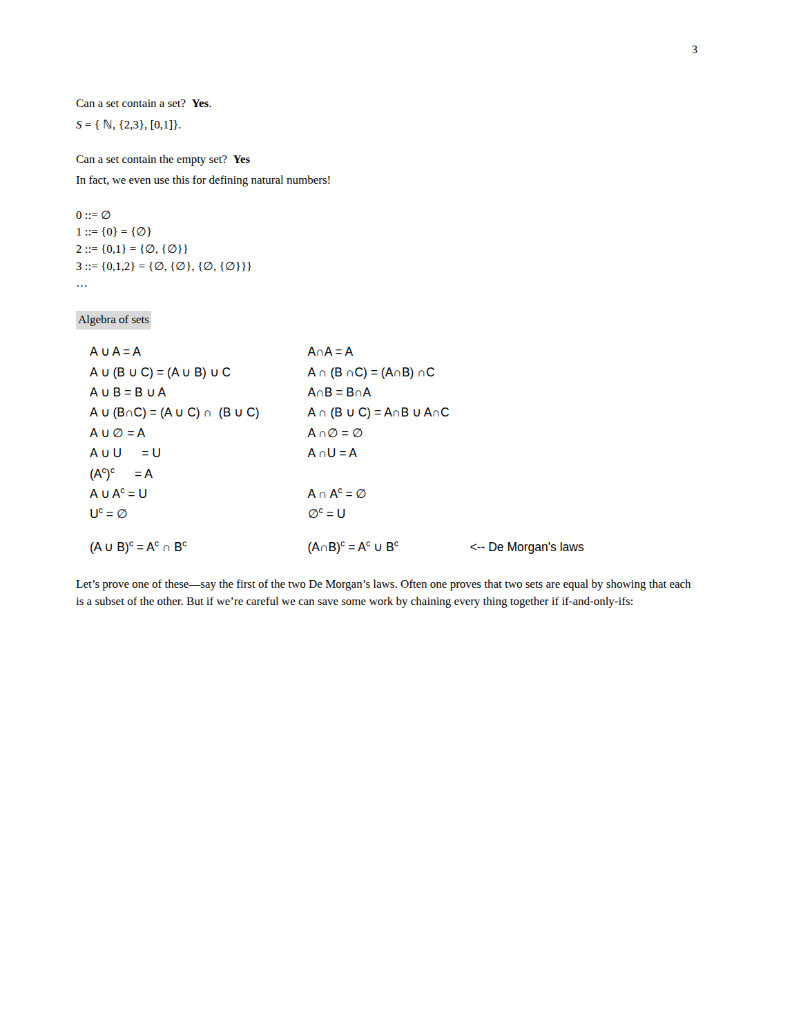3
Can a set contain a set? Yes.
S = { ℕ, {2,3}, [0,1]}.
Can a set contain the empty set? Yes
In fact, we even use this for defining natural numbers!
0 ::= ∅
1 ::= {0} = {∅}
2 ::= {0,1} = {∅, {∅}}
3 ::= {0,1,2} = {∅, {∅}, {∅, {∅}}}
…
Algebra of sets
| A ∪ A = A | A∩A = A | |
| A ∪ (B ∪ C) = (A ∪ B) ∪ C | A ∩ (B ∩C) = (A∩B) ∩C | |
| A ∪ B = B ∪ A | A∩B = B∩A | |
| A ∪ (B∩C) = (A ∪ C) ∩ (B ∪ C) | A ∩ (B ∪ C) = A∩B ∪ A∩C | |
| A ∪ ∅ = A | A ∩∅ = ∅ | |
| A ∪ U = U | A ∩U = A | |
| (A c ) c = A | | |
| A ∪ A c = U | A ∩ A c = ∅ | |
| U c = ∅ | ∅ c = U | |
| (A ∪ B) c = A c ∩ B c | (A∩B) c = A c ∪ B c | <-- De Morgan's laws |
Let’s prove one of these—say the first of the two De Morgan’s laws. Often one proves that two sets are equal by showing that each is a subset of the other. But if we’re careful we can save some work by chaining every thing together if if-and-only-ifs: